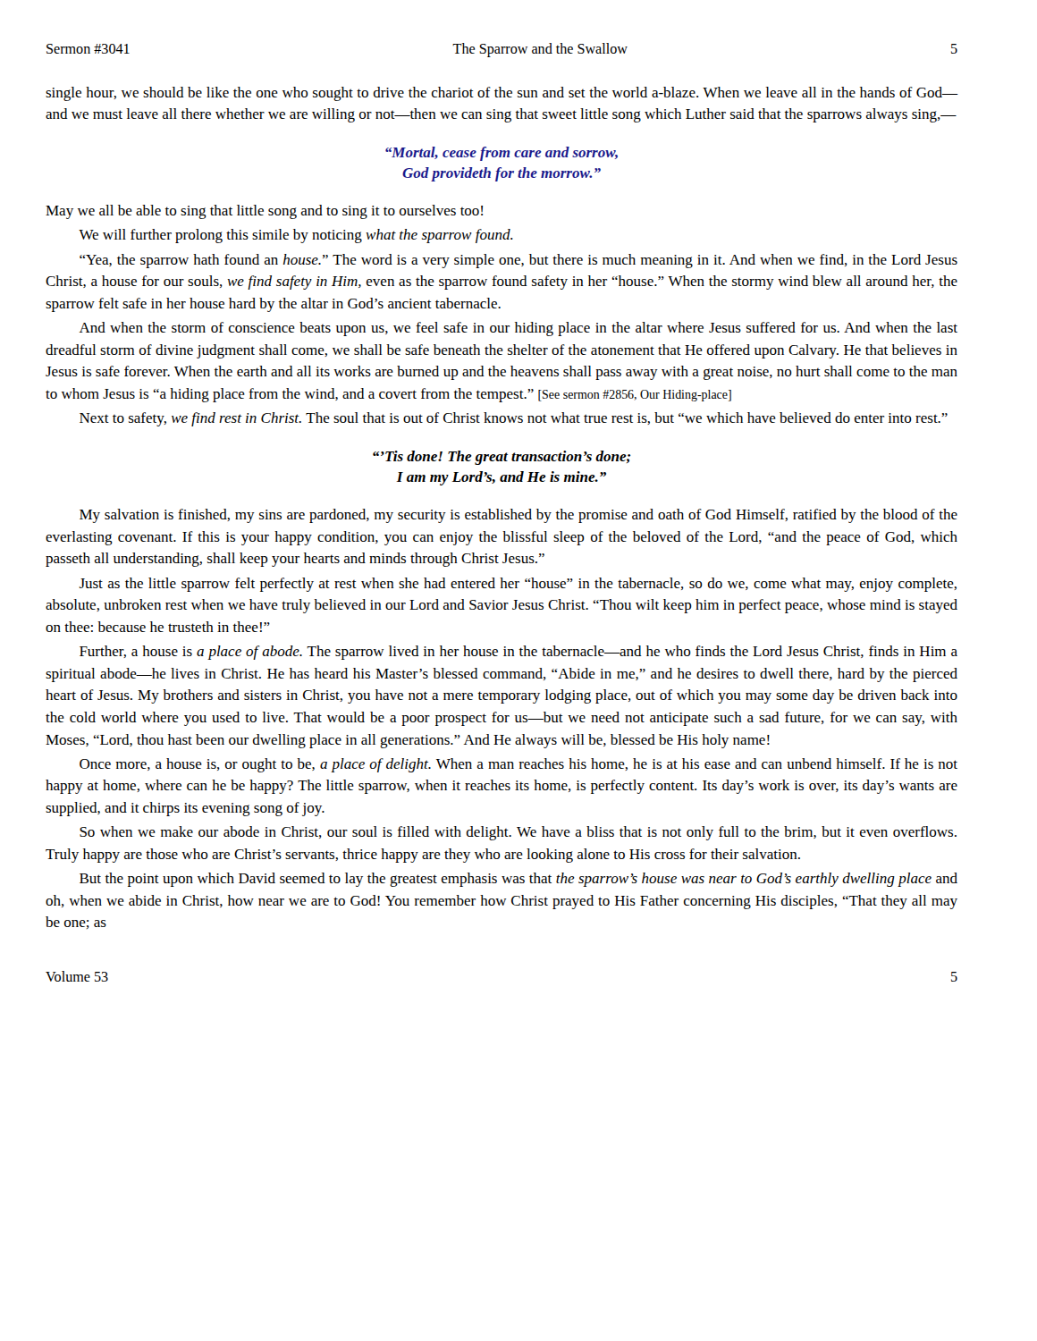Sermon #3041 The Sparrow and the Swallow 5
single hour, we should be like the one who sought to drive the chariot of the sun and set the world a-blaze. When we leave all in the hands of God—and we must leave all there whether we are willing or not—then we can sing that sweet little song which Luther said that the sparrows always sing,—
“Mortal, cease from care and sorrow,
God provideth for the morrow.”
May we all be able to sing that little song and to sing it to ourselves too!
We will further prolong this simile by noticing what the sparrow found.
“Yea, the sparrow hath found an house.” The word is a very simple one, but there is much meaning in it. And when we find, in the Lord Jesus Christ, a house for our souls, we find safety in Him, even as the sparrow found safety in her “house.” When the stormy wind blew all around her, the sparrow felt safe in her house hard by the altar in God’s ancient tabernacle.
And when the storm of conscience beats upon us, we feel safe in our hiding place in the altar where Jesus suffered for us. And when the last dreadful storm of divine judgment shall come, we shall be safe beneath the shelter of the atonement that He offered upon Calvary. He that believes in Jesus is safe forever. When the earth and all its works are burned up and the heavens shall pass away with a great noise, no hurt shall come to the man to whom Jesus is “a hiding place from the wind, and a covert from the tempest.” [See sermon #2856, Our Hiding-place]
Next to safety, we find rest in Christ. The soul that is out of Christ knows not what true rest is, but “we which have believed do enter into rest.”
“’Tis done! The great transaction’s done;
I am my Lord’s, and He is mine.”
My salvation is finished, my sins are pardoned, my security is established by the promise and oath of God Himself, ratified by the blood of the everlasting covenant. If this is your happy condition, you can enjoy the blissful sleep of the beloved of the Lord, “and the peace of God, which passeth all understanding, shall keep your hearts and minds through Christ Jesus.”
Just as the little sparrow felt perfectly at rest when she had entered her “house” in the tabernacle, so do we, come what may, enjoy complete, absolute, unbroken rest when we have truly believed in our Lord and Savior Jesus Christ. “Thou wilt keep him in perfect peace, whose mind is stayed on thee: because he trusteth in thee!”
Further, a house is a place of abode. The sparrow lived in her house in the tabernacle—and he who finds the Lord Jesus Christ, finds in Him a spiritual abode—he lives in Christ. He has heard his Master’s blessed command, “Abide in me,” and he desires to dwell there, hard by the pierced heart of Jesus. My brothers and sisters in Christ, you have not a mere temporary lodging place, out of which you may some day be driven back into the cold world where you used to live. That would be a poor prospect for us—but we need not anticipate such a sad future, for we can say, with Moses, “Lord, thou hast been our dwelling place in all generations.” And He always will be, blessed be His holy name!
Once more, a house is, or ought to be, a place of delight. When a man reaches his home, he is at his ease and can unbend himself. If he is not happy at home, where can he be happy? The little sparrow, when it reaches its home, is perfectly content. Its day’s work is over, its day’s wants are supplied, and it chirps its evening song of joy.
So when we make our abode in Christ, our soul is filled with delight. We have a bliss that is not only full to the brim, but it even overflows. Truly happy are those who are Christ’s servants, thrice happy are they who are looking alone to His cross for their salvation.
But the point upon which David seemed to lay the greatest emphasis was that the sparrow’s house was near to God’s earthly dwelling place and oh, when we abide in Christ, how near we are to God! You remember how Christ prayed to His Father concerning His disciples, “That they all may be one; as
Volume 53 5